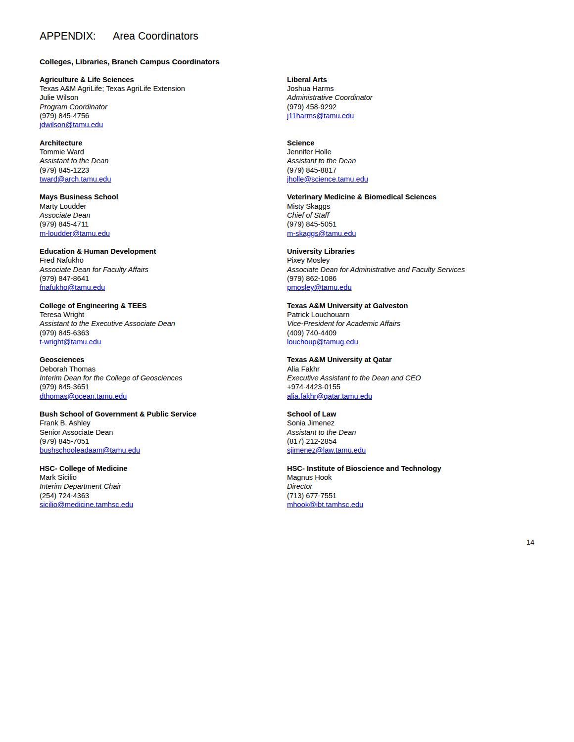APPENDIX: Area Coordinators
Colleges, Libraries, Branch Campus Coordinators
| Agriculture & Life Sciences Texas A&M AgriLife; Texas AgriLife Extension Julie Wilson Program Coordinator (979) 845-4756 jdwilson@tamu.edu | Liberal Arts Joshua Harms Administrative Coordinator (979) 458-9292 j11harms@tamu.edu |
| Architecture Tommie Ward Assistant to the Dean (979) 845-1223 tward@arch.tamu.edu | Science Jennifer Holle Assistant to the Dean (979) 845-8817 jholle@science.tamu.edu |
| Mays Business School Marty Loudder Associate Dean (979) 845-4711 m-loudder@tamu.edu | Veterinary Medicine & Biomedical Sciences Misty Skaggs Chief of Staff (979) 845-5051 m-skaggs@tamu.edu |
| Education & Human Development Fred Nafukho Associate Dean for Faculty Affairs (979) 847-8641 fnafukho@tamu.edu | University Libraries Pixey Mosley Associate Dean for Administrative and Faculty Services (979) 862-1086 pmosley@tamu.edu |
| College of Engineering & TEES Teresa Wright Assistant to the Executive Associate Dean (979) 845-6363 t-wright@tamu.edu | Texas A&M University at Galveston Patrick Louchouarn Vice-President for Academic Affairs (409) 740-4409 louchoup@tamug.edu |
| Geosciences Deborah Thomas Interim Dean for the College of Geosciences (979) 845-3651 dthomas@ocean.tamu.edu | Texas A&M University at Qatar Alia Fakhr Executive Assistant to the Dean and CEO +974-4423-0155 alia.fakhr@qatar.tamu.edu |
| Bush School of Government & Public Service Frank B. Ashley Senior Associate Dean (979) 845-7051 bushschooleadaam@tamu.edu | School of Law Sonia Jimenez Assistant to the Dean (817) 212-2854 sjimenez@law.tamu.edu |
| HSC- College of Medicine Mark Sicilio Interim Department Chair (254) 724-4363 sicilio@medicine.tamhsc.edu | HSC- Institute of Bioscience and Technology Magnus Hook Director (713) 677-7551 mhook@ibt.tamhsc.edu |
14